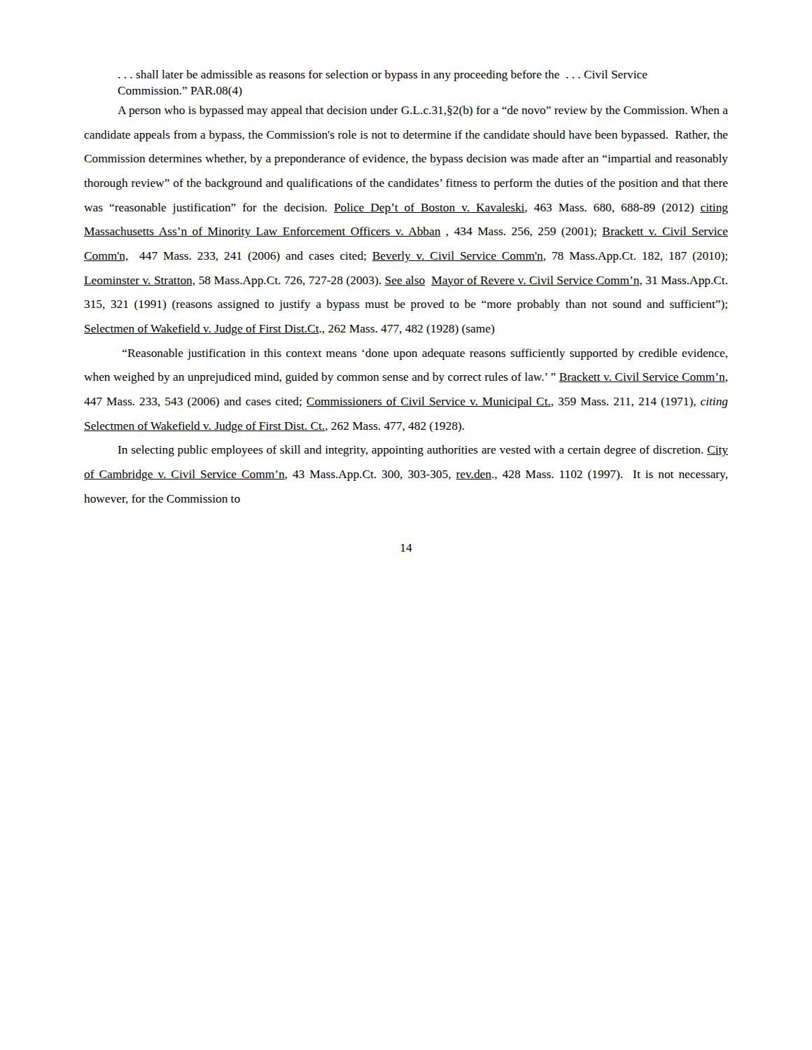. . . shall later be admissible as reasons for selection or bypass in any proceeding before the . . . Civil Service Commission.” PAR.08(4)
A person who is bypassed may appeal that decision under G.L.c.31,§2(b) for a “de novo” review by the Commission. When a candidate appeals from a bypass, the Commission's role is not to determine if the candidate should have been bypassed. Rather, the Commission determines whether, by a preponderance of evidence, the bypass decision was made after an “impartial and reasonably thorough review” of the background and qualifications of the candidates’ fitness to perform the duties of the position and that there was “reasonable justification” for the decision. Police Dep’t of Boston v. Kavaleski, 463 Mass. 680, 688-89 (2012) citing Massachusetts Ass’n of Minority Law Enforcement Officers v. Abban , 434 Mass. 256, 259 (2001); Brackett v. Civil Service Comm'n, 447 Mass. 233, 241 (2006) and cases cited; Beverly v. Civil Service Comm'n, 78 Mass.App.Ct. 182, 187 (2010); Leominster v. Stratton, 58 Mass.App.Ct. 726, 727-28 (2003). See also Mayor of Revere v. Civil Service Comm’n, 31 Mass.App.Ct. 315, 321 (1991) (reasons assigned to justify a bypass must be proved to be “more probably than not sound and sufficient”); Selectmen of Wakefield v. Judge of First Dist.Ct., 262 Mass. 477, 482 (1928) (same)
“Reasonable justification in this context means ‘done upon adequate reasons sufficiently supported by credible evidence, when weighed by an unprejudiced mind, guided by common sense and by correct rules of law.’ ” Brackett v. Civil Service Comm’n, 447 Mass. 233, 543 (2006) and cases cited; Commissioners of Civil Service v. Municipal Ct., 359 Mass. 211, 214 (1971), citing Selectmen of Wakefield v. Judge of First Dist. Ct., 262 Mass. 477, 482 (1928).
In selecting public employees of skill and integrity, appointing authorities are vested with a certain degree of discretion. City of Cambridge v. Civil Service Comm’n, 43 Mass.App.Ct. 300, 303-305, rev.den., 428 Mass. 1102 (1997). It is not necessary, however, for the Commission to
14